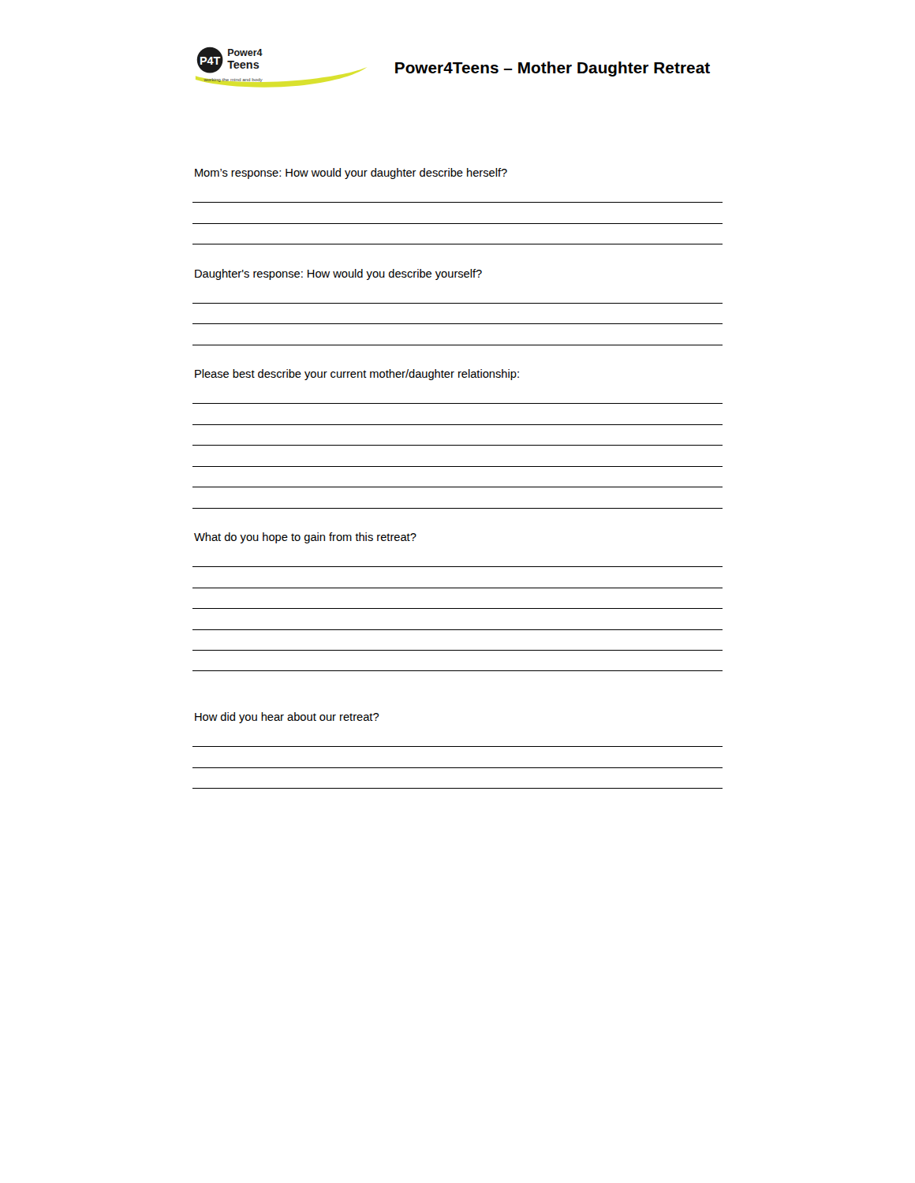P4T Power4 Teens working the mind and body
Power4Teens – Mother Daughter Retreat
Mom’s response: How would your daughter describe herself?
Daughter's response: How would you describe yourself?
Please best describe your current mother/daughter relationship:
What do you hope to gain from this retreat?
How did you hear about our retreat?